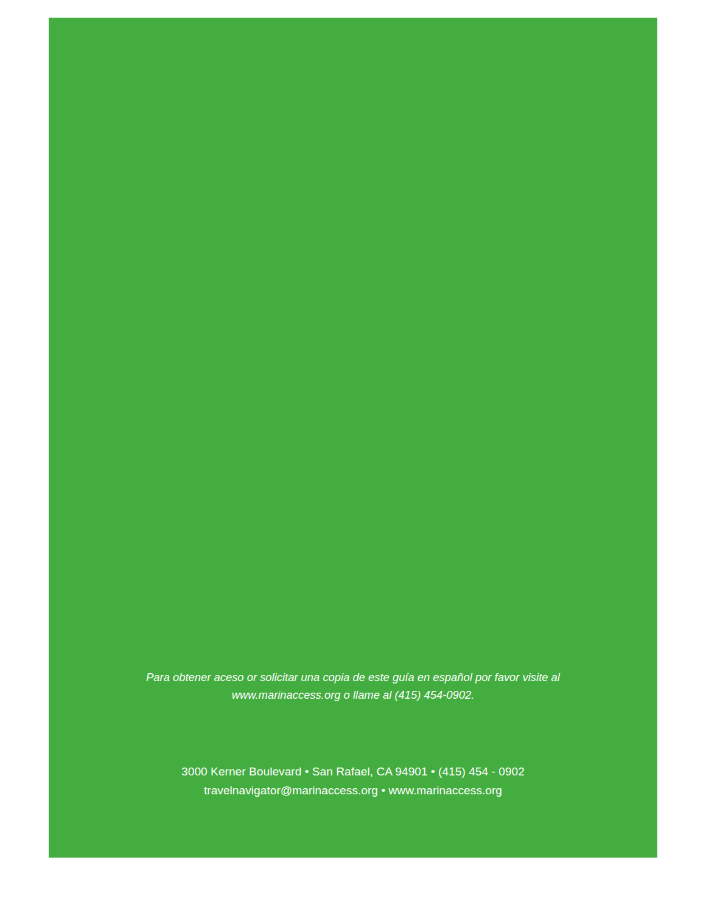Para obtener aceso or solicitar una copia de este guía en español por favor visite al www.marinaccess.org o llame al (415) 454-0902.
3000 Kerner Boulevard • San Rafael, CA 94901 • (415) 454 - 0902
travelnavigator@marinaccess.org • www.marinaccess.org